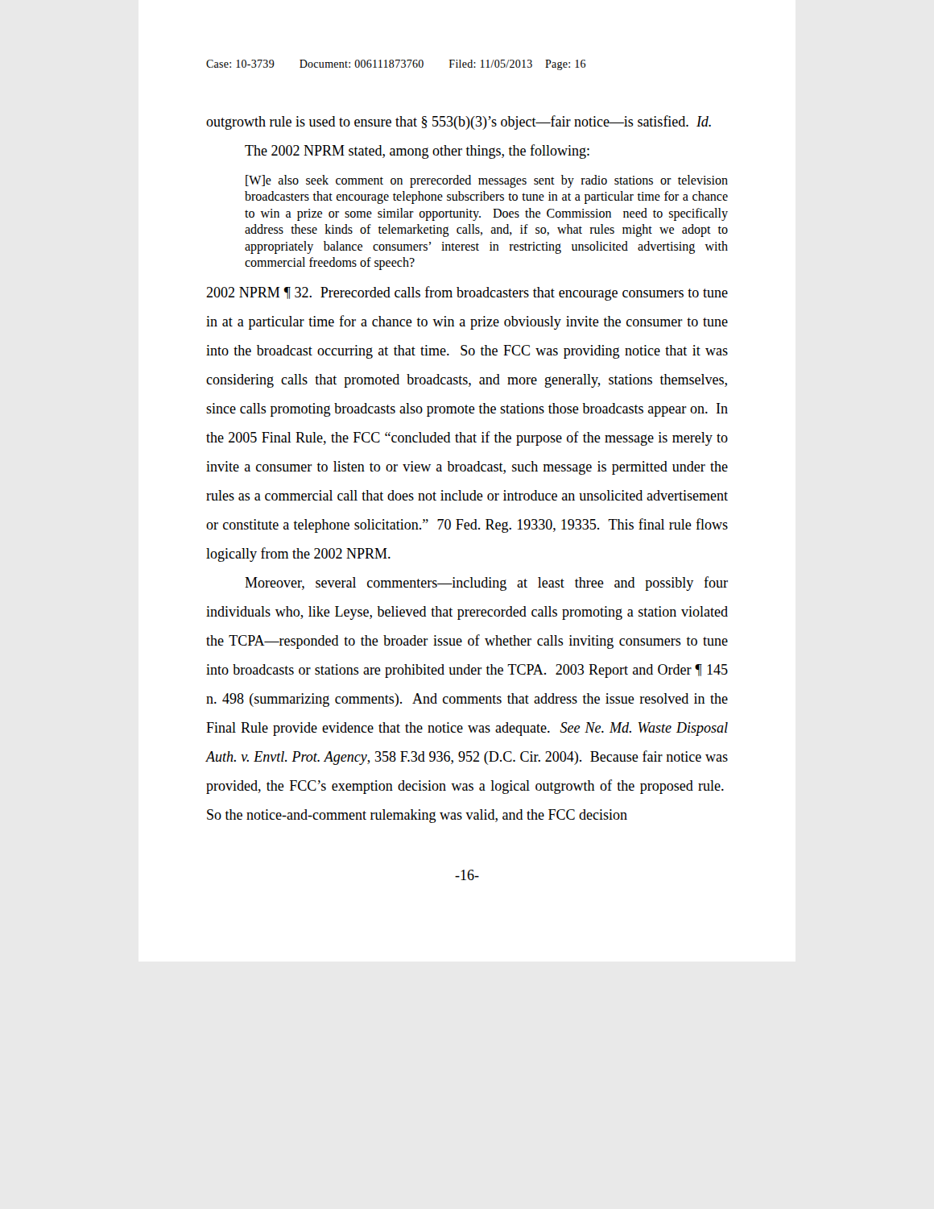Case: 10-3739 Document: 006111873760 Filed: 11/05/2013 Page: 16
outgrowth rule is used to ensure that § 553(b)(3)’s object—fair notice—is satisfied. Id.
The 2002 NPRM stated, among other things, the following:
[W]e also seek comment on prerecorded messages sent by radio stations or television broadcasters that encourage telephone subscribers to tune in at a particular time for a chance to win a prize or some similar opportunity. Does the Commission need to specifically address these kinds of telemarketing calls, and, if so, what rules might we adopt to appropriately balance consumers’ interest in restricting unsolicited advertising with commercial freedoms of speech?
2002 NPRM ¶ 32. Prerecorded calls from broadcasters that encourage consumers to tune in at a particular time for a chance to win a prize obviously invite the consumer to tune into the broadcast occurring at that time. So the FCC was providing notice that it was considering calls that promoted broadcasts, and more generally, stations themselves, since calls promoting broadcasts also promote the stations those broadcasts appear on. In the 2005 Final Rule, the FCC “concluded that if the purpose of the message is merely to invite a consumer to listen to or view a broadcast, such message is permitted under the rules as a commercial call that does not include or introduce an unsolicited advertisement or constitute a telephone solicitation.” 70 Fed. Reg. 19330, 19335. This final rule flows logically from the 2002 NPRM.
Moreover, several commenters—including at least three and possibly four individuals who, like Leyse, believed that prerecorded calls promoting a station violated the TCPA—responded to the broader issue of whether calls inviting consumers to tune into broadcasts or stations are prohibited under the TCPA. 2003 Report and Order ¶ 145 n. 498 (summarizing comments). And comments that address the issue resolved in the Final Rule provide evidence that the notice was adequate. See Ne. Md. Waste Disposal Auth. v. Envtl. Prot. Agency, 358 F.3d 936, 952 (D.C. Cir. 2004). Because fair notice was provided, the FCC’s exemption decision was a logical outgrowth of the proposed rule. So the notice-and-comment rulemaking was valid, and the FCC decision
-16-